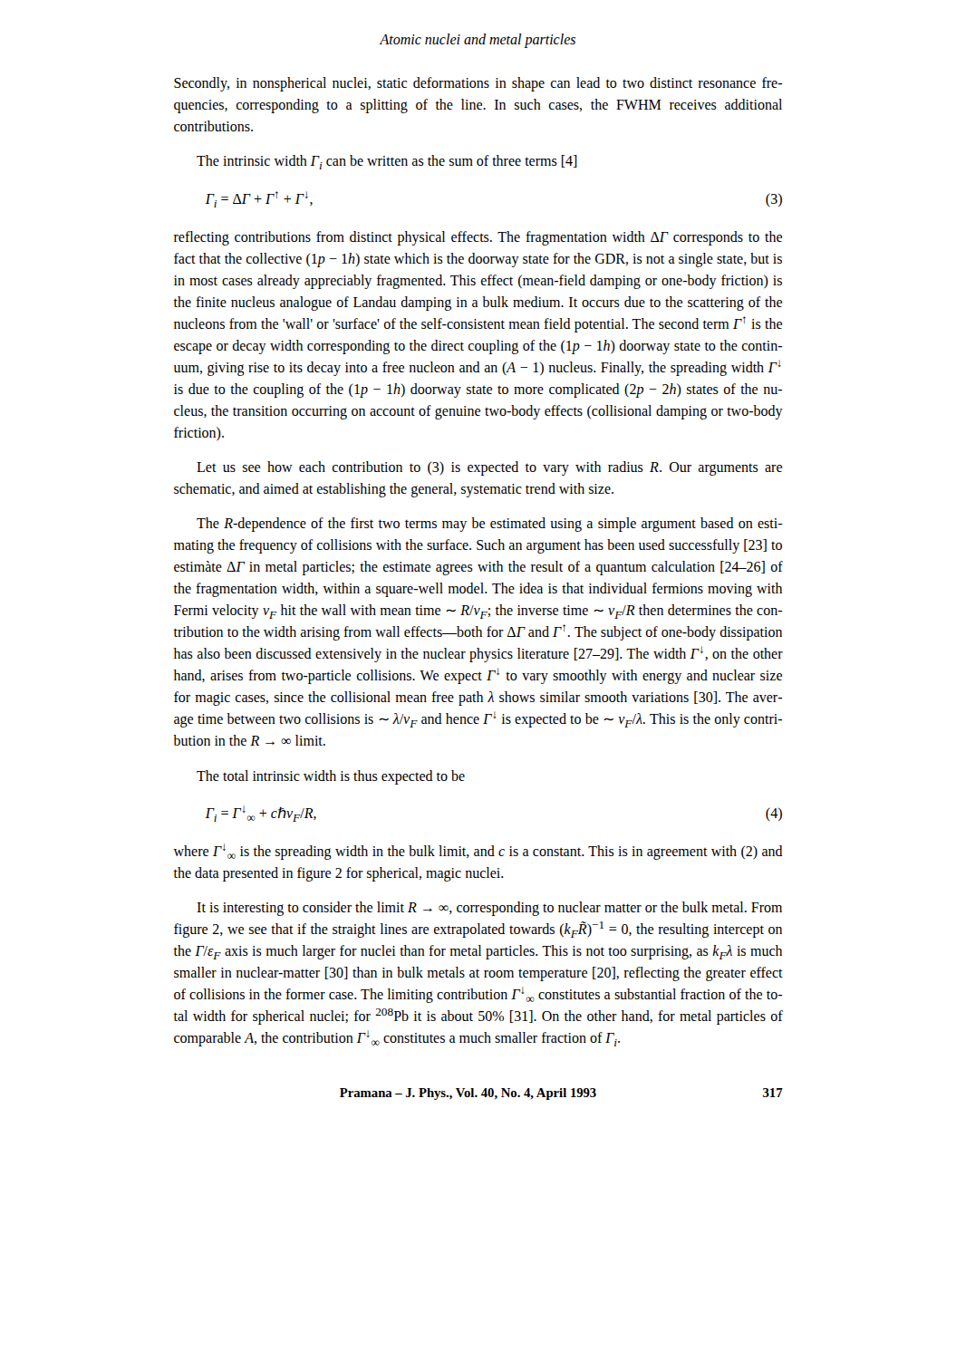Atomic nuclei and metal particles
Secondly, in nonspherical nuclei, static deformations in shape can lead to two distinct resonance frequencies, corresponding to a splitting of the line. In such cases, the FWHM receives additional contributions.
The intrinsic width Γi can be written as the sum of three terms [4]
Γi = ΔΓ + Γ↑ + Γ↓, (3)
reflecting contributions from distinct physical effects. The fragmentation width ΔΓ corresponds to the fact that the collective (1p − 1h) state which is the doorway state for the GDR, is not a single state, but is in most cases already appreciably fragmented. This effect (mean-field damping or one-body friction) is the finite nucleus analogue of Landau damping in a bulk medium. It occurs due to the scattering of the nucleons from the 'wall' or 'surface' of the self-consistent mean field potential. The second term Γ↑ is the escape or decay width corresponding to the direct coupling of the (1p − 1h) doorway state to the continuum, giving rise to its decay into a free nucleon and an (A − 1) nucleus. Finally, the spreading width Γ↓ is due to the coupling of the (1p − 1h) doorway state to more complicated (2p − 2h) states of the nucleus, the transition occurring on account of genuine two-body effects (collisional damping or two-body friction).
Let us see how each contribution to (3) is expected to vary with radius R. Our arguments are schematic, and aimed at establishing the general, systematic trend with size.
The R-dependence of the first two terms may be estimated using a simple argument based on estimating the frequency of collisions with the surface. Such an argument has been used successfully [23] to estimàte ΔΓ in metal particles; the estimate agrees with the result of a quantum calculation [24–26] of the fragmentation width, within a square-well model. The idea is that individual fermions moving with Fermi velocity vF hit the wall with mean time ∼ R/vF; the inverse time ∼ vF/R then determines the contribution to the width arising from wall effects—both for ΔΓ and Γ↑. The subject of one-body dissipation has also been discussed extensively in the nuclear physics literature [27–29]. The width Γ↓, on the other hand, arises from two-particle collisions. We expect Γ↓ to vary smoothly with energy and nuclear size for magic cases, since the collisional mean free path λ shows similar smooth variations [30]. The average time between two collisions is ∼ λ/vF and hence Γ↓ is expected to be ∼ vF/λ. This is the only contribution in the R → ∞ limit.
The total intrinsic width is thus expected to be
Γi = Γ↓∞ + cℏvF/R, (4)
where Γ↓∞ is the spreading width in the bulk limit, and c is a constant. This is in agreement with (2) and the data presented in figure 2 for spherical, magic nuclei.
It is interesting to consider the limit R → ∞, corresponding to nuclear matter or the bulk metal. From figure 2, we see that if the straight lines are extrapolated towards (kFR̃)−1 = 0, the resulting intercept on the Γ/εF axis is much larger for nuclei than for metal particles. This is not too surprising, as kFλ is much smaller in nuclear-matter [30] than in bulk metals at room temperature [20], reflecting the greater effect of collisions in the former case. The limiting contribution Γ↓∞ constitutes a substantial fraction of the total width for spherical nuclei; for 208Pb it is about 50% [31]. On the other hand, for metal particles of comparable A, the contribution Γ↓∞ constitutes a much smaller fraction of Γi.
Pramana – J. Phys., Vol. 40, No. 4, April 1993 317